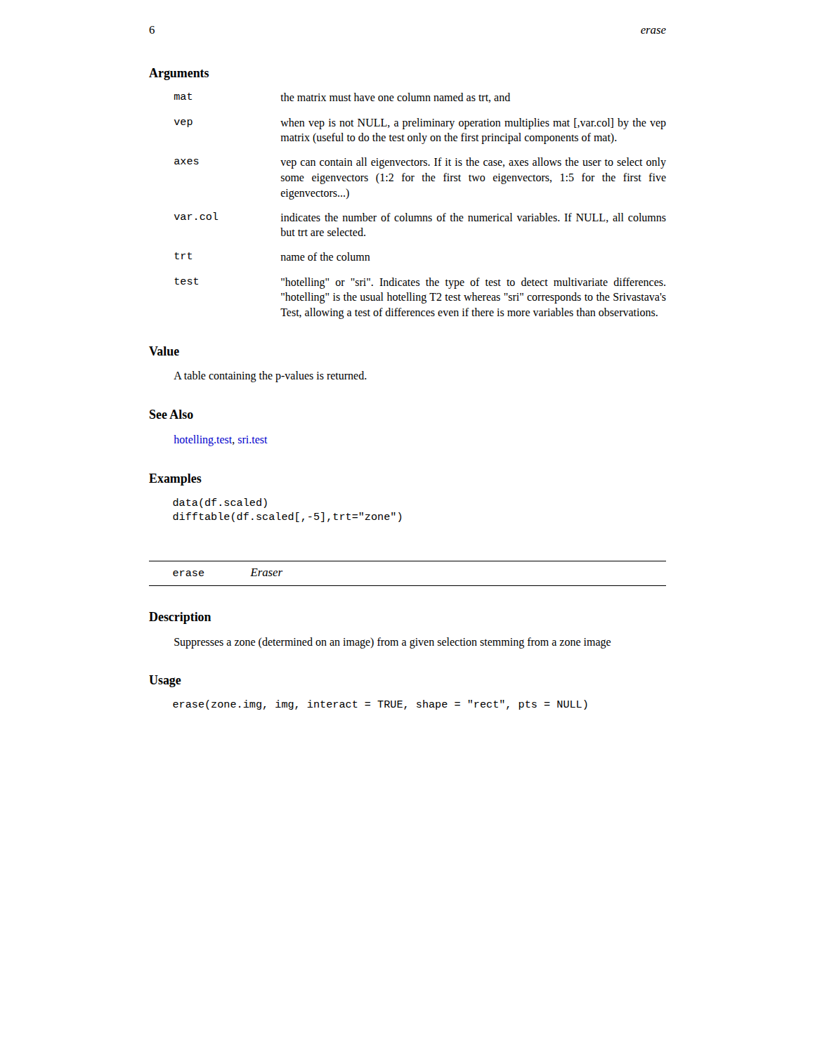6 erase
Arguments
mat
the matrix must have one column named as trt, and
vep
when vep is not NULL, a preliminary operation multiplies mat [,var.col] by the vep matrix (useful to do the test only on the first principal components of mat).
axes
vep can contain all eigenvectors. If it is the case, axes allows the user to select only some eigenvectors (1:2 for the first two eigenvectors, 1:5 for the first five eigenvectors...)
var.col
indicates the number of columns of the numerical variables. If NULL, all columns but trt are selected.
trt
name of the column
test
"hotelling" or "sri". Indicates the type of test to detect multivariate differences. "hotelling" is the usual hotelling T2 test whereas "sri" corresponds to the Srivastava's Test, allowing a test of differences even if there is more variables than observations.
Value
A table containing the p-values is returned.
See Also
hotelling.test, sri.test
Examples
data(df.scaled)
difftable(df.scaled[,-5],trt="zone")
erase Eraser
Description
Suppresses a zone (determined on an image) from a given selection stemming from a zone image
Usage
erase(zone.img, img, interact = TRUE, shape = "rect", pts = NULL)